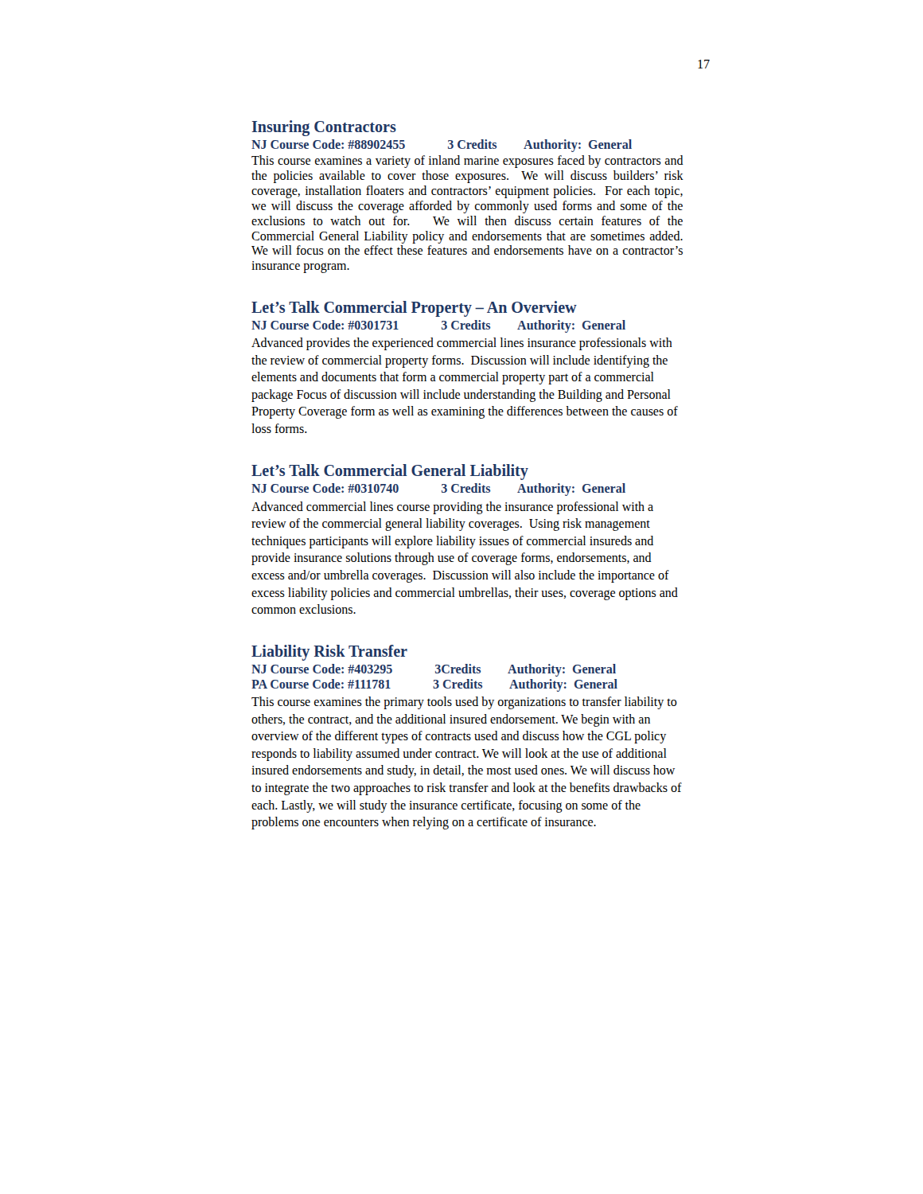17
Insuring Contractors
NJ Course Code: #889024553 Credits Authority: General
This course examines a variety of inland marine exposures faced by contractors and the policies available to cover those exposures. We will discuss builders’ risk coverage, installation floaters and contractors’ equipment policies. For each topic, we will discuss the coverage afforded by commonly used forms and some of the exclusions to watch out for. We will then discuss certain features of the Commercial General Liability policy and endorsements that are sometimes added. We will focus on the effect these features and endorsements have on a contractor’s insurance program.
Let’s Talk Commercial Property – An Overview
NJ Course Code: #03017313 Credits Authority: General
Advanced provides the experienced commercial lines insurance professionals with the review of commercial property forms. Discussion will include identifying the elements and documents that form a commercial property part of a commercial package Focus of discussion will include understanding the Building and Personal Property Coverage form as well as examining the differences between the causes of loss forms.
Let’s Talk Commercial General Liability
NJ Course Code: #03107403 Credits Authority: General
Advanced commercial lines course providing the insurance professional with a review of the commercial general liability coverages. Using risk management techniques participants will explore liability issues of commercial insureds and provide insurance solutions through use of coverage forms, endorsements, and excess and/or umbrella coverages. Discussion will also include the importance of excess liability policies and commercial umbrellas, their uses, coverage options and common exclusions.
Liability Risk Transfer
NJ Course Code: #4032953Credits Authority: General
PA Course Code: #1117813 Credits Authority: General
This course examines the primary tools used by organizations to transfer liability to others, the contract, and the additional insured endorsement. We begin with an overview of the different types of contracts used and discuss how the CGL policy responds to liability assumed under contract. We will look at the use of additional insured endorsements and study, in detail, the most used ones. We will discuss how to integrate the two approaches to risk transfer and look at the benefits drawbacks of each. Lastly, we will study the insurance certificate, focusing on some of the problems one encounters when relying on a certificate of insurance.